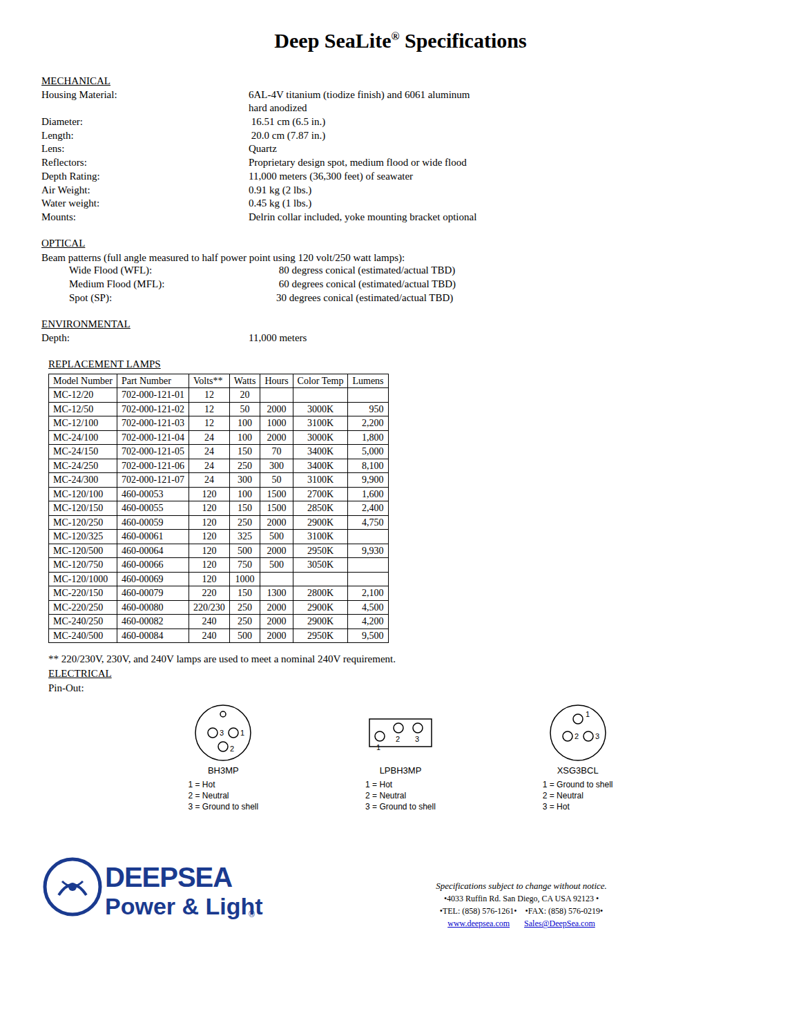Deep SeaLite® Specifications
MECHANICAL
| Housing Material: | 6AL-4V titanium (tiodize finish) and 6061 aluminum hard anodized |
| Diameter: | 16.51 cm (6.5 in.) |
| Length: | 20.0 cm (7.87 in.) |
| Lens: | Quartz |
| Reflectors: | Proprietary design spot, medium flood or wide flood |
| Depth Rating: | 11,000 meters (36,300 feet) of seawater |
| Air Weight: | 0.91 kg (2 lbs.) |
| Water weight: | 0.45 kg (1 lbs.) |
| Mounts: | Delrin collar included, yoke mounting bracket optional |
OPTICAL
Beam patterns (full angle measured to half power point using 120 volt/250 watt lamps):
| Wide Flood (WFL): | 80 degress conical (estimated/actual TBD) |
| Medium Flood (MFL): | 60 degrees conical (estimated/actual TBD) |
| Spot (SP): | 30 degrees conical (estimated/actual TBD) |
ENVIRONMENTAL
| Depth: | 11,000 meters |
REPLACEMENT LAMPS
| Model Number | Part Number | Volts** | Watts | Hours | Color Temp | Lumens |
| --- | --- | --- | --- | --- | --- | --- |
| MC-12/20 | 702-000-121-01 | 12 | 20 | | | |
| MC-12/50 | 702-000-121-02 | 12 | 50 | 2000 | 3000K | 950 |
| MC-12/100 | 702-000-121-03 | 12 | 100 | 1000 | 3100K | 2,200 |
| MC-24/100 | 702-000-121-04 | 24 | 100 | 2000 | 3000K | 1,800 |
| MC-24/150 | 702-000-121-05 | 24 | 150 | 70 | 3400K | 5,000 |
| MC-24/250 | 702-000-121-06 | 24 | 250 | 300 | 3400K | 8,100 |
| MC-24/300 | 702-000-121-07 | 24 | 300 | 50 | 3100K | 9,900 |
| MC-120/100 | 460-00053 | 120 | 100 | 1500 | 2700K | 1,600 |
| MC-120/150 | 460-00055 | 120 | 150 | 1500 | 2850K | 2,400 |
| MC-120/250 | 460-00059 | 120 | 250 | 2000 | 2900K | 4,750 |
| MC-120/325 | 460-00061 | 120 | 325 | 500 | 3100K | |
| MC-120/500 | 460-00064 | 120 | 500 | 2000 | 2950K | 9,930 |
| MC-120/750 | 460-00066 | 120 | 750 | 500 | 3050K | |
| MC-120/1000 | 460-00069 | 120 | 1000 | | | |
| MC-220/150 | 460-00079 | 220 | 150 | 1300 | 2800K | 2,100 |
| MC-220/250 | 460-00080 | 220/230 | 250 | 2000 | 2900K | 4,500 |
| MC-240/250 | 460-00082 | 240 | 250 | 2000 | 2900K | 4,200 |
| MC-240/500 | 460-00084 | 240 | 500 | 2000 | 2950K | 9,500 |
** 220/230V, 230V, and 240V lamps are used to meet a nominal 240V requirement.
ELECTRICAL
Pin-Out:
3 1 2
BH3MP
1 = Hot
2 = Neutral
3 = Ground to shell
1 2 3
LPBH3MP
1 = Hot
2 = Neutral
3 = Ground to shell
1 2 3
XSG3BCL
1 = Ground to shell
2 = Neutral
3 = Hot
DEEPSEA Power & Light ®
Specifications subject to change without notice.
•4033 Ruffin Rd. San Diego, CA USA 92123 •
•TEL: (858) 576-1261• •FAX: (858) 576-0219•
www.deepsea.com Sales@DeepSea.com